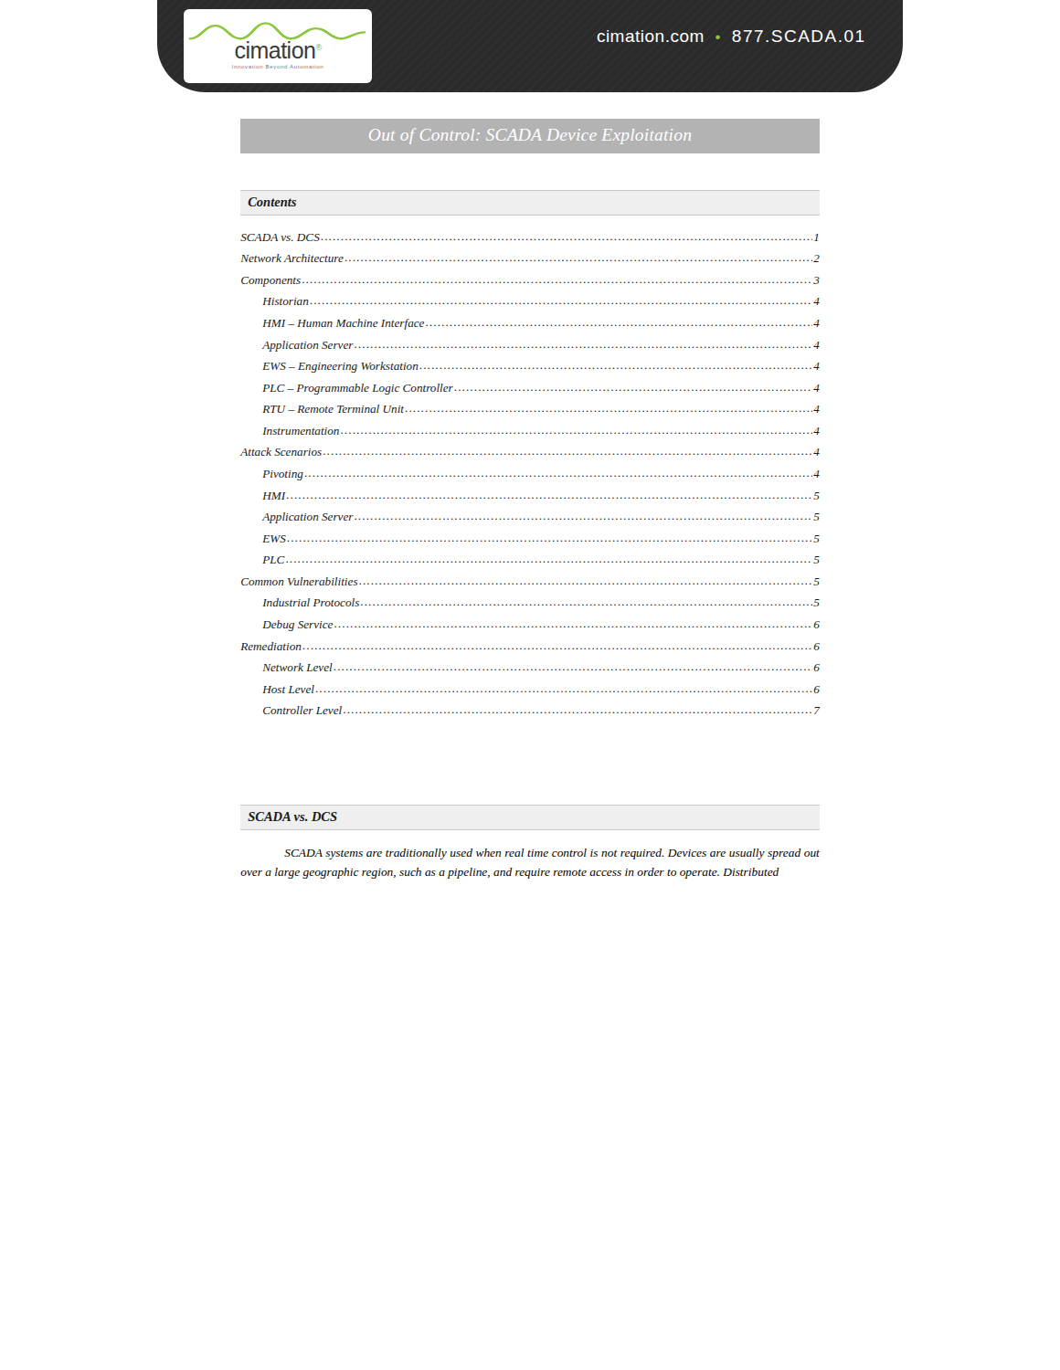cimation®
Innovation Beyond Automation
cimation.com • 877.SCADA.01
Out of Control: SCADA Device Exploitation
Contents
SCADA vs. DCS ........................................................................................................................................................... 1
Network Architecture ..................................................................................................................................................... 2
Components .............................................................................................................................................................. 3
Historian ................................................................................................................................................................. 4
HMI – Human Machine Interface ......................................................................................................................... 4
Application Server ................................................................................................................................................. 4
EWS – Engineering Workstation .......................................................................................................................... 4
PLC – Programmable Logic Controller ............................................................................................................... 4
RTU – Remote Terminal Unit .............................................................................................................................. 4
Instrumentation .................................................................................................................................................... 4
Attack Scenarios ......................................................................................................................................................... 4
Pivoting ................................................................................................................................................................. 4
HMI ....................................................................................................................................................................... 5
Application Server ................................................................................................................................................. 5
EWS ........................................................................................................................................................................ 5
PLC ........................................................................................................................................................................ 5
Common Vulnerabilities ................................................................................................................................................. 5
Industrial Protocols ................................................................................................................................................ 5
Debug Service ..................................................................................................................................................... 6
Remediation .............................................................................................................................................................. 6
Network Level ..................................................................................................................................................... 6
Host Level ............................................................................................................................................................. 6
Controller Level ................................................................................................................................................... 7
SCADA vs. DCS
SCADA systems are traditionally used when real time control is not required. Devices are usually spread out over a large geographic region, such as a pipeline, and require remote access in order to operate. Distributed